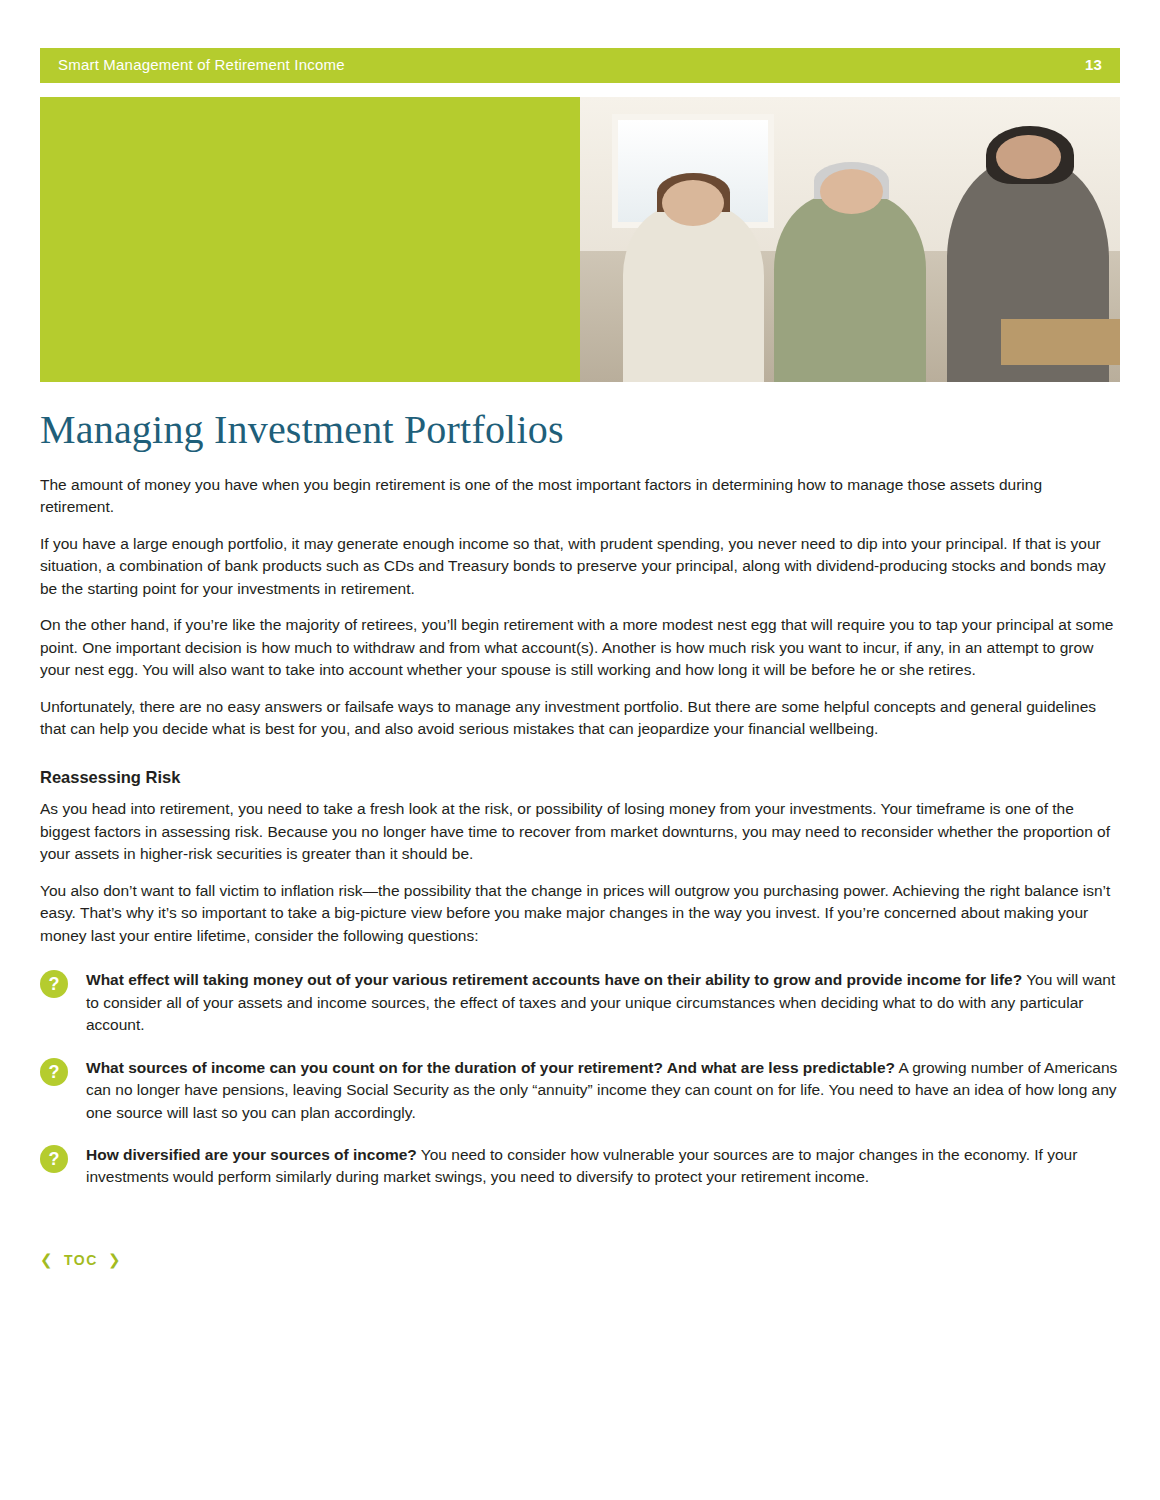Smart Management of Retirement Income 13
Managing Investment Portfolios
The amount of money you have when you begin retirement is one of the most important factors in determining how to manage those assets during retirement.
If you have a large enough portfolio, it may generate enough income so that, with prudent spending, you never need to dip into your principal. If that is your situation, a combination of bank products such as CDs and Treasury bonds to preserve your principal, along with dividend-producing stocks and bonds may be the starting point for your investments in retirement.
On the other hand, if you’re like the majority of retirees, you’ll begin retirement with a more modest nest egg that will require you to tap your principal at some point. One important decision is how much to withdraw and from what account(s). Another is how much risk you want to incur, if any, in an attempt to grow your nest egg. You will also want to take into account whether your spouse is still working and how long it will be before he or she retires.
Unfortunately, there are no easy answers or failsafe ways to manage any investment portfolio. But there are some helpful concepts and general guidelines that can help you decide what is best for you, and also avoid serious mistakes that can jeopardize your financial wellbeing.
Reassessing Risk
As you head into retirement, you need to take a fresh look at the risk, or possibility of losing money from your investments. Your timeframe is one of the biggest factors in assessing risk. Because you no longer have time to recover from market downturns, you may need to reconsider whether the proportion of your assets in higher-risk securities is greater than it should be.
You also don’t want to fall victim to inflation risk—the possibility that the change in prices will outgrow you purchasing power. Achieving the right balance isn’t easy. That’s why it’s so important to take a big-picture view before you make major changes in the way you invest. If you’re concerned about making your money last your entire lifetime, consider the following questions:
? What effect will taking money out of your various retirement accounts have on their ability to grow and provide income for life? You will want to consider all of your assets and income sources, the effect of taxes and your unique circumstances when deciding what to do with any particular account.
? What sources of income can you count on for the duration of your retirement? And what are less predictable? A growing number of Americans can no longer have pensions, leaving Social Security as the only “annuity” income they can count on for life. You need to have an idea of how long any one source will last so you can plan accordingly.
? How diversified are your sources of income? You need to consider how vulnerable your sources are to major changes in the economy. If your investments would perform similarly during market swings, you need to diversify to protect your retirement income.
❮ TOC ❯